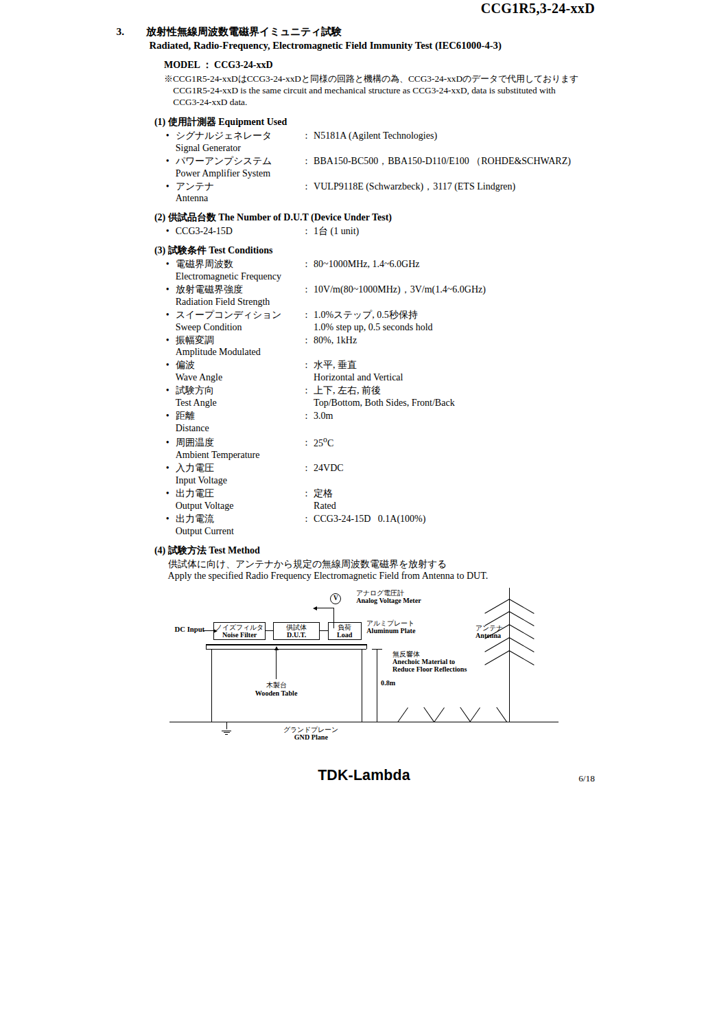CCG1R5,3-24-xxD
3. 放射性無線周波数電磁界イミュニティ試験
Radiated, Radio-Frequency, Electromagnetic Field Immunity Test (IEC61000-4-3)
MODEL ： CCG3-24-xxD
※CCG1R5-24-xxDはCCG3-24-xxDと同様の回路と機構の為、CCG3-24-xxDのデータで代用しております
CCG1R5-24-xxD is the same circuit and mechanical structure as CCG3-24-xxD, data is substituted with
CCG3-24-xxD data.
(1) 使用計測器 Equipment Used
• シグナルジェネレータ : N5181A (Agilent Technologies)
Signal Generator
• パワーアンプシステム : BBA150-BC500，BBA150-D110/E100 （ROHDE&SCHWARZ)
Power Amplifier System
• アンテナ : VULP9118E (Schwarzbeck)，3117 (ETS Lindgren)
Antenna
(2) 供試品台数 The Number of D.U.T (Device Under Test)
• CCG3-24-15D : 1台 (1 unit)
(3) 試験条件 Test Conditions
• 電磁界周波数 : 80~1000MHz, 1.4~6.0GHz
Electromagnetic Frequency
• 放射電磁界強度 : 10V/m(80~1000MHz)，3V/m(1.4~6.0GHz)
Radiation Field Strength
• スイープコンディション : 1.0%ステップ, 0.5秒保持
Sweep Condition 1.0% step up, 0.5 seconds hold
• 振幅変調 : 80%, 1kHz
Amplitude Modulated
• 偏波 : 水平, 垂直
Wave Angle Horizontal and Vertical
• 試験方向 : 上下, 左右, 前後
Test Angle Top/Bottom, Both Sides, Front/Back
• 距離 : 3.0m
Distance
• 周囲温度 : 25oC
Ambient Temperature
• 入力電圧 : 24VDC
Input Voltage
• 出力電圧 : 定格
Output Voltage Rated
• 出力電流 : CCG3-24-15D 0.1A(100%)
Output Current
(4) 試験方法 Test Method
供試体に向け、アンテナから規定の無線周波数電磁界を放射する Apply the specified Radio Frequency Electromagnetic Field from Antenna to DUT.
V
アナログ電圧計 Analog Voltage Meter
DC Input
ノイズフィルタ Noise Filter
供試体 D.U.T.
負荷 Load
アルミプレート Aluminum Plate
木製台 Wooden Table
0.8m
無反響体 Anechoic Material to Reduce Floor Reflections
アンテナ Antenna
グランドプレーン GND Plane
TDK-Lambda 6/18